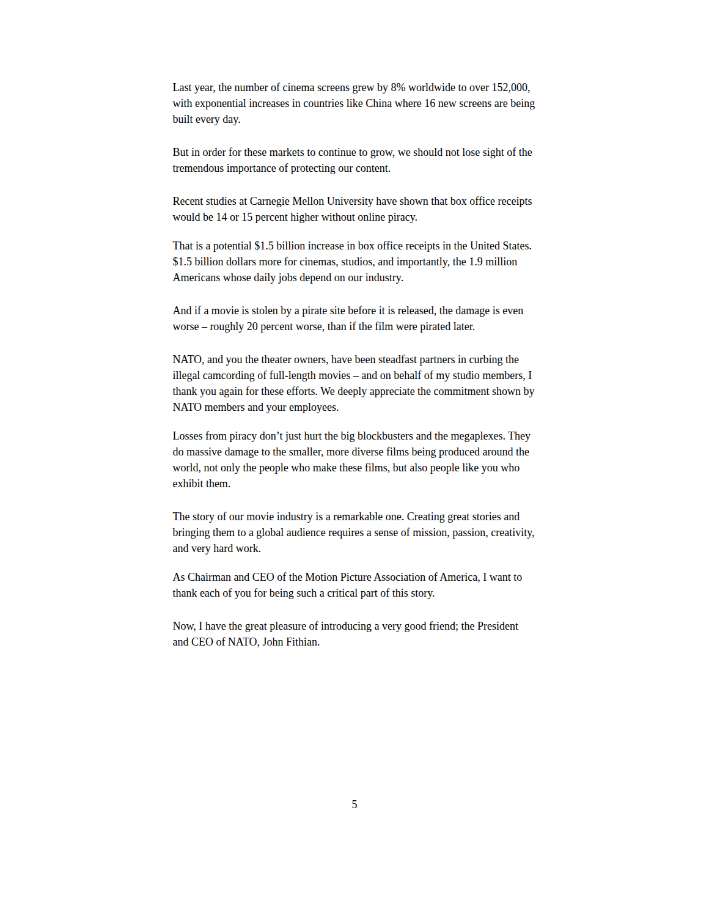Last year, the number of cinema screens grew by 8% worldwide to over 152,000, with exponential increases in countries like China where 16 new screens are being built every day.
But in order for these markets to continue to grow, we should not lose sight of the tremendous importance of protecting our content.
Recent studies at Carnegie Mellon University have shown that box office receipts would be 14 or 15 percent higher without online piracy.
That is a potential $1.5 billion increase in box office receipts in the United States. $1.5 billion dollars more for cinemas, studios, and importantly, the 1.9 million Americans whose daily jobs depend on our industry.
And if a movie is stolen by a pirate site before it is released, the damage is even worse – roughly 20 percent worse, than if the film were pirated later.
NATO, and you the theater owners, have been steadfast partners in curbing the illegal camcording of full-length movies – and on behalf of my studio members, I thank you again for these efforts. We deeply appreciate the commitment shown by NATO members and your employees.
Losses from piracy don’t just hurt the big blockbusters and the megaplexes. They do massive damage to the smaller, more diverse films being produced around the world, not only the people who make these films, but also people like you who exhibit them.
The story of our movie industry is a remarkable one. Creating great stories and bringing them to a global audience requires a sense of mission, passion, creativity, and very hard work.
As Chairman and CEO of the Motion Picture Association of America, I want to thank each of you for being such a critical part of this story.
Now, I have the great pleasure of introducing a very good friend; the President and CEO of NATO, John Fithian.
5